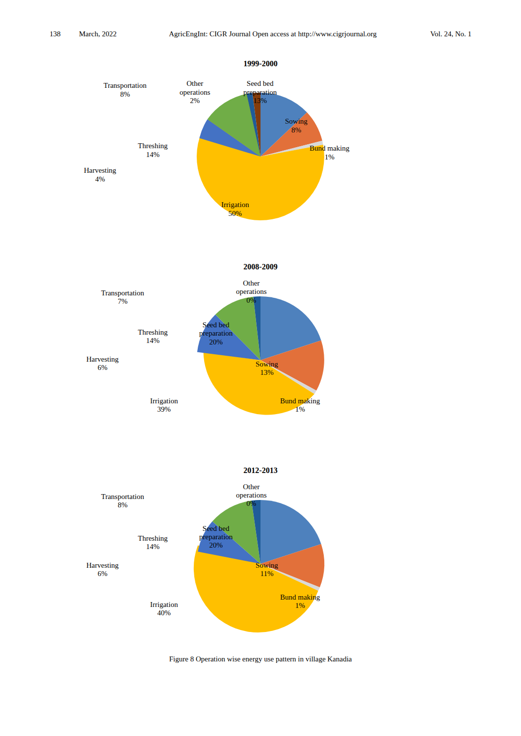138
March, 2022
AgricEngInt: CIGR Journal Open access at http://www.cigrjournal.org
Vol. 24, No. 1
1999-2000
Transportation
8%
Other
operations
2%
Seed bed
preparation
13%
Sowing
8%
Bund making
1%
Threshing
14%
Harvesting
4%
Irrigation
50%
2008-2009
Transportation
7%
Other
operations
0%
Seed bed
preparation
20%
Sowing
13%
Bund making
1%
Threshing
14%
Harvesting
6%
Irrigation
39%
2012-2013
Transportation
8%
Other
operations
0%
Seed bed
preparation
20%
Sowing
11%
Bund making
1%
Threshing
14%
Harvesting
6%
Irrigation
40%
Figure 8 Operation wise energy use pattern in village Kanadia